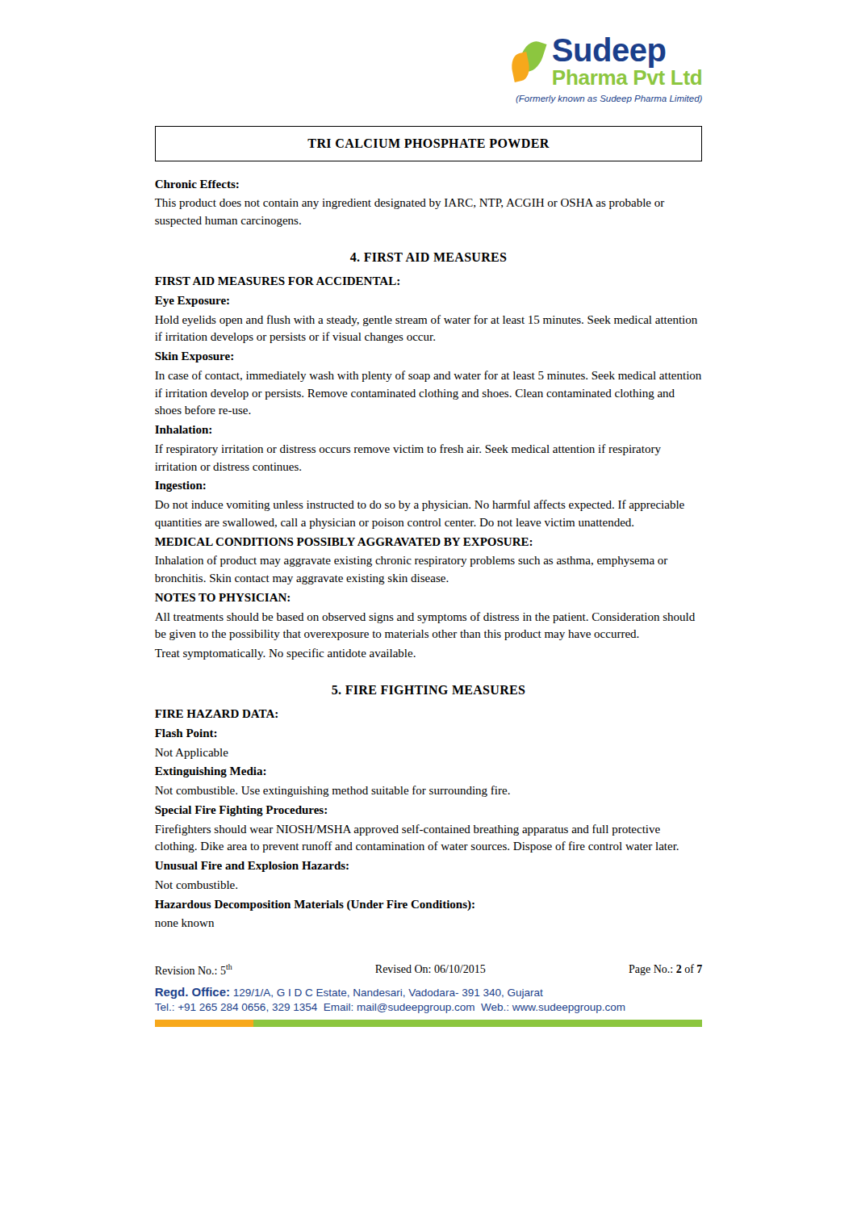Sudeep
Pharma Pvt Ltd
(Formerly known as Sudeep Pharma Limited)
TRI CALCIUM PHOSPHATE POWDER
Chronic Effects:
This product does not contain any ingredient designated by IARC, NTP, ACGIH or OSHA as probable or suspected human carcinogens.
4. FIRST AID MEASURES
FIRST AID MEASURES FOR ACCIDENTAL:
Eye Exposure:
Hold eyelids open and flush with a steady, gentle stream of water for at least 15 minutes. Seek medical attention if irritation develops or persists or if visual changes occur.
Skin Exposure:
In case of contact, immediately wash with plenty of soap and water for at least 5 minutes. Seek medical attention if irritation develop or persists. Remove contaminated clothing and shoes. Clean contaminated clothing and shoes before re-use.
Inhalation:
If respiratory irritation or distress occurs remove victim to fresh air. Seek medical attention if respiratory irritation or distress continues.
Ingestion:
Do not induce vomiting unless instructed to do so by a physician. No harmful affects expected. If appreciable quantities are swallowed, call a physician or poison control center. Do not leave victim unattended.
MEDICAL CONDITIONS POSSIBLY AGGRAVATED BY EXPOSURE:
Inhalation of product may aggravate existing chronic respiratory problems such as asthma, emphysema or bronchitis. Skin contact may aggravate existing skin disease.
NOTES TO PHYSICIAN:
All treatments should be based on observed signs and symptoms of distress in the patient. Consideration should be given to the possibility that overexposure to materials other than this product may have occurred.
Treat symptomatically. No specific antidote available.
5. FIRE FIGHTING MEASURES
FIRE HAZARD DATA:
Flash Point:
Not Applicable
Extinguishing Media:
Not combustible. Use extinguishing method suitable for surrounding fire.
Special Fire Fighting Procedures:
Firefighters should wear NIOSH/MSHA approved self-contained breathing apparatus and full protective clothing. Dike area to prevent runoff and contamination of water sources. Dispose of fire control water later.
Unusual Fire and Explosion Hazards:
Not combustible.
Hazardous Decomposition Materials (Under Fire Conditions):
none known
Revision No.: 5th Revised On: 06/10/2015 Page No.: 2 of 7
Regd. Office: 129/1/A, G I D C Estate, Nandesari, Vadodara- 391 340, Gujarat Tel.: +91 265 284 0656, 329 1354 Email: mail@sudeepgroup.com Web.: www.sudeepgroup.com